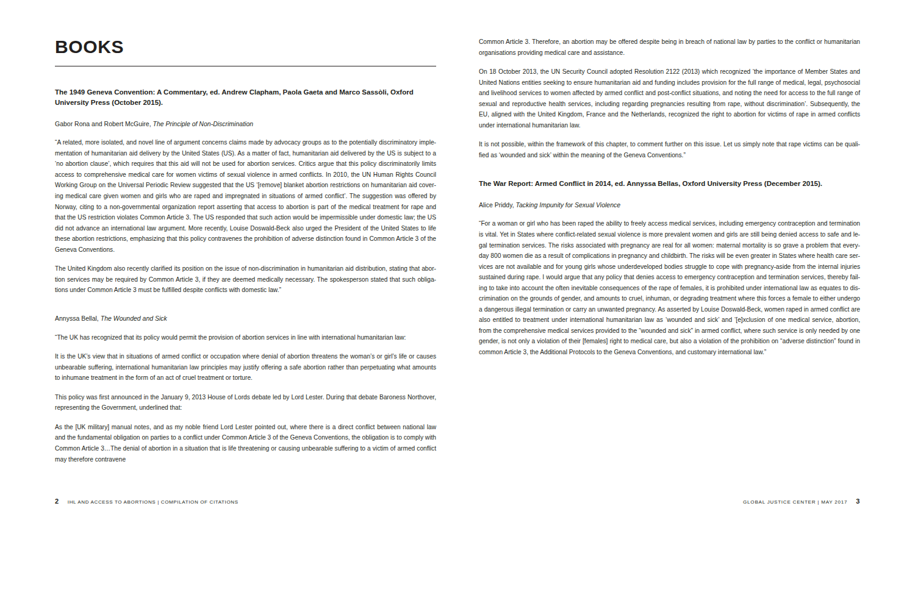BOOKS
The 1949 Geneva Convention: A Commentary, ed. Andrew Clapham, Paola Gaeta and Marco Sassòli, Oxford University Press (October 2015).
Gabor Rona and Robert McGuire, The Principle of Non-Discrimination
“A related, more isolated, and novel line of argument concerns claims made by advocacy groups as to the potentially discriminatory implementation of humanitarian aid delivery by the United States (US). As a matter of fact, humanitarian aid delivered by the US is subject to a ‘no abortion clause’, which requires that this aid will not be used for abortion services. Critics argue that this policy discriminatorily limits access to comprehensive medical care for women victims of sexual violence in armed conflicts. In 2010, the UN Human Rights Council Working Group on the Universal Periodic Review suggested that the US ‘[remove] blanket abortion restrictions on humanitarian aid covering medical care given women and girls who are raped and impregnated in situations of armed conflict’. The suggestion was offered by Norway, citing to a non-governmental organization report asserting that access to abortion is part of the medical treatment for rape and that the US restriction violates Common Article 3. The US responded that such action would be impermissible under domestic law; the US did not advance an international law argument. More recently, Louise Doswald-Beck also urged the President of the United States to life these abortion restrictions, emphasizing that this policy contravenes the prohibition of adverse distinction found in Common Article 3 of the Geneva Conventions.
The United Kingdom also recently clarified its position on the issue of non-discrimination in humanitarian aid distribution, stating that abortion services may be required by Common Article 3, if they are deemed medically necessary. The spokesperson stated that such obligations under Common Article 3 must be fulfilled despite conflicts with domestic law.”
Annyssa Bellal, The Wounded and Sick
“The UK has recognized that its policy would permit the provision of abortion services in line with international humanitarian law:
It is the UK’s view that in situations of armed conflict or occupation where denial of abortion threatens the woman’s or girl’s life or causes unbearable suffering, international humanitarian law principles may justify offering a safe abortion rather than perpetuating what amounts to inhumane treatment in the form of an act of cruel treatment or torture.
This policy was first announced in the January 9, 2013 House of Lords debate led by Lord Lester. During that debate Baroness Northover, representing the Government, underlined that:
As the [UK military] manual notes, and as my noble friend Lord Lester pointed out, where there is a direct conflict between national law and the fundamental obligation on parties to a conflict under Common Article 3 of the Geneva Conventions, the obligation is to comply with Common Article 3…The denial of abortion in a situation that is life threatening or causing unbearable suffering to a victim of armed conflict may therefore contravene
2 IHL and Access to Abortions | Compilation of Citations
Common Article 3. Therefore, an abortion may be offered despite being in breach of national law by parties to the conflict or humanitarian organisations providing medical care and assistance.
On 18 October 2013, the UN Security Council adopted Resolution 2122 (2013) which recognized ‘the importance of Member States and United Nations entities seeking to ensure humanitarian aid and funding includes provision for the full range of medical, legal, psychosocial and livelihood services to women affected by armed conflict and post-conflict situations, and noting the need for access to the full range of sexual and reproductive health services, including regarding pregnancies resulting from rape, without discrimination’. Subsequently, the EU, aligned with the United Kingdom, France and the Netherlands, recognized the right to abortion for victims of rape in armed conflicts under international humanitarian law.
It is not possible, within the framework of this chapter, to comment further on this issue. Let us simply note that rape victims can be qualified as ‘wounded and sick’ within the meaning of the Geneva Conventions.”
The War Report: Armed Conflict in 2014, ed. Annyssa Bellas, Oxford University Press (December 2015).
Alice Priddy, Tacking Impunity for Sexual Violence
“For a woman or girl who has been raped the ability to freely access medical services, including emergency contraception and termination is vital. Yet in States where conflict-related sexual violence is more prevalent women and girls are still being denied access to safe and legal termination services. The risks associated with pregnancy are real for all women: maternal mortality is so grave a problem that everyday 800 women die as a result of complications in pregnancy and childbirth. The risks will be even greater in States where health care services are not available and for young girls whose underdeveloped bodies struggle to cope with pregnancy-aside from the internal injuries sustained during rape. I would argue that any policy that denies access to emergency contraception and termination services, thereby failing to take into account the often inevitable consequences of the rape of females, it is prohibited under international law as equates to discrimination on the grounds of gender, and amounts to cruel, inhuman, or degrading treatment where this forces a female to either undergo a dangerous illegal termination or carry an unwanted pregnancy. As asserted by Louise Doswald-Beck, women raped in armed conflict are also entitled to treatment under international humanitarian law as ‘wounded and sick’ and ‘[e]xclusion of one medical service, abortion, from the comprehensive medical services provided to the “wounded and sick” in armed conflict, where such service is only needed by one gender, is not only a violation of their [females] right to medical care, but also a violation of the prohibition on “adverse distinction” found in common Article 3, the Additional Protocols to the Geneva Conventions, and customary international law.”
Global Justice Center | May 2017 3